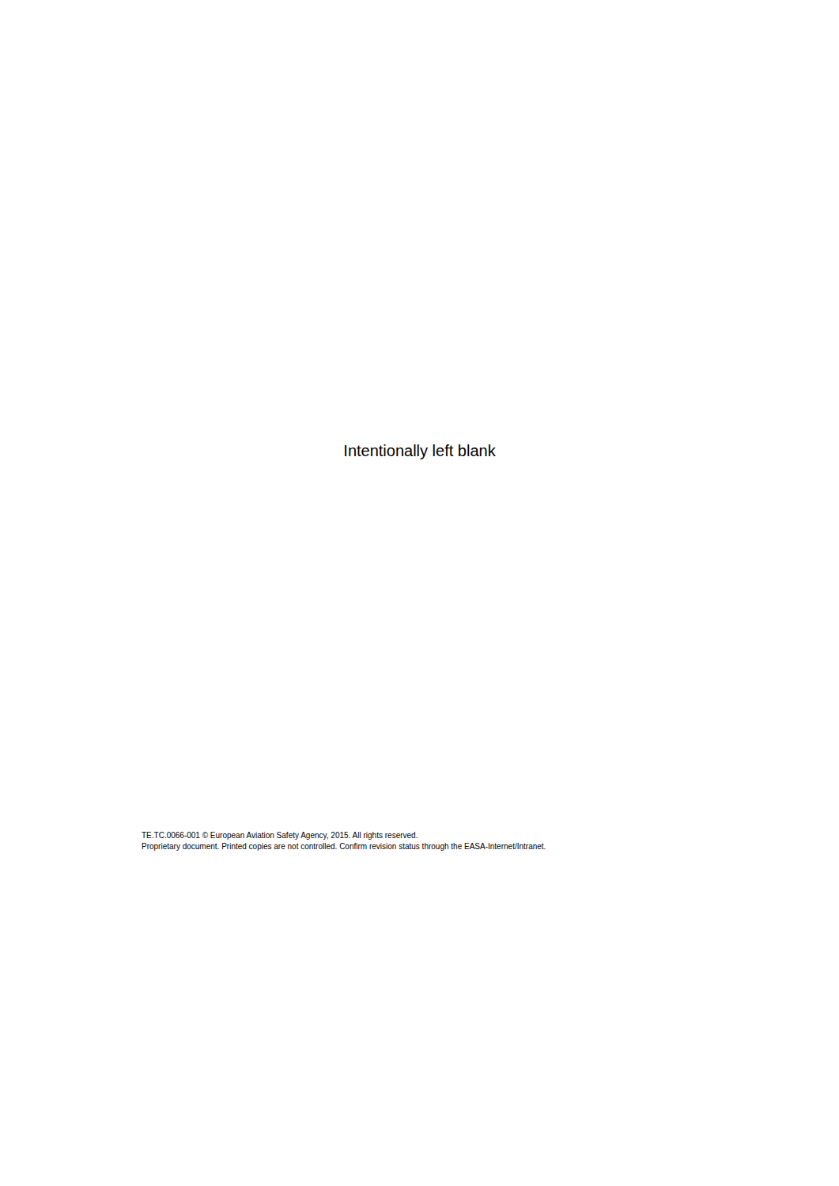Intentionally left blank
TE.TC.0066-001 © European Aviation Safety Agency, 2015. All rights reserved.
Proprietary document. Printed copies are not controlled. Confirm revision status through the EASA-Internet/Intranet.